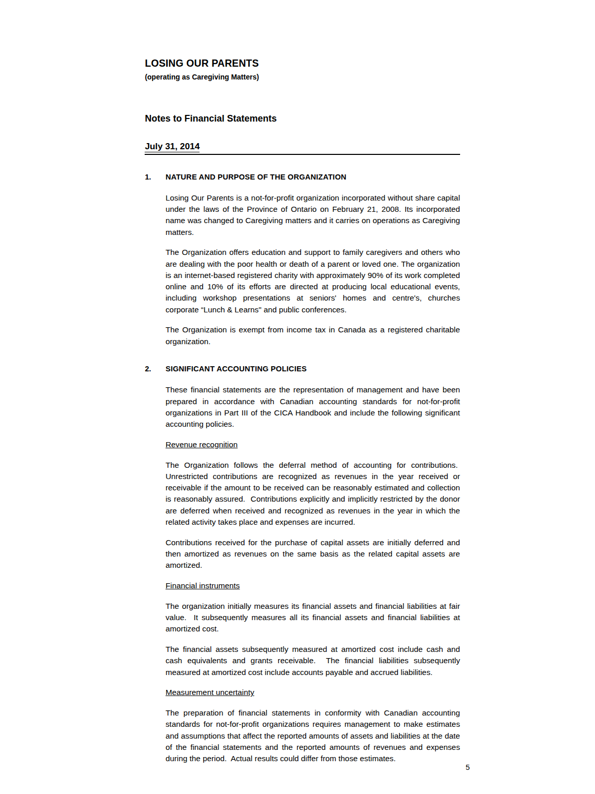LOSING OUR PARENTS
(operating as Caregiving Matters)
Notes to Financial Statements
July 31, 2014
1.
NATURE AND PURPOSE OF THE ORGANIZATION
Losing Our Parents is a not-for-profit organization incorporated without share capital under the laws of the Province of Ontario on February 21, 2008. Its incorporated name was changed to Caregiving matters and it carries on operations as Caregiving matters.
The Organization offers education and support to family caregivers and others who are dealing with the poor health or death of a parent or loved one. The organization is an internet-based registered charity with approximately 90% of its work completed online and 10% of its efforts are directed at producing local educational events, including workshop presentations at seniors' homes and centre's, churches corporate “Lunch & Learns" and public conferences.
The Organization is exempt from income tax in Canada as a registered charitable organization.
2.
SIGNIFICANT ACCOUNTING POLICIES
These financial statements are the representation of management and have been prepared in accordance with Canadian accounting standards for not-for-profit organizations in Part III of the CICA Handbook and include the following significant accounting policies.
Revenue recognition
The Organization follows the deferral method of accounting for contributions. Unrestricted contributions are recognized as revenues in the year received or receivable if the amount to be received can be reasonably estimated and collection is reasonably assured. Contributions explicitly and implicitly restricted by the donor are deferred when received and recognized as revenues in the year in which the related activity takes place and expenses are incurred.
Contributions received for the purchase of capital assets are initially deferred and then amortized as revenues on the same basis as the related capital assets are amortized.
Financial instruments
The organization initially measures its financial assets and financial liabilities at fair value. It subsequently measures all its financial assets and financial liabilities at amortized cost.
The financial assets subsequently measured at amortized cost include cash and cash equivalents and grants receivable. The financial liabilities subsequently measured at amortized cost include accounts payable and accrued liabilities.
Measurement uncertainty
The preparation of financial statements in conformity with Canadian accounting standards for not-for-profit organizations requires management to make estimates and assumptions that affect the reported amounts of assets and liabilities at the date of the financial statements and the reported amounts of revenues and expenses during the period. Actual results could differ from those estimates.
5